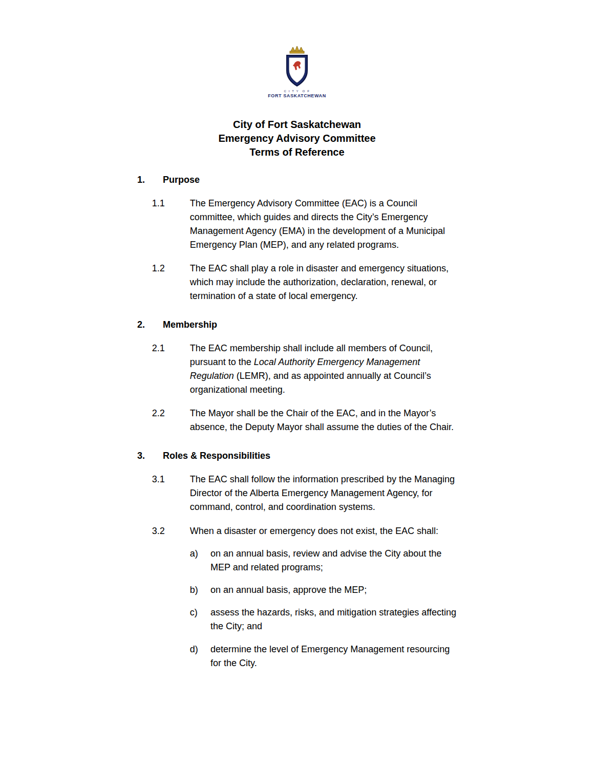C I T Y O F FORT SASKATCHEWAN
City of Fort Saskatchewan Emergency Advisory Committee Terms of Reference
1. Purpose
1.1 The Emergency Advisory Committee (EAC) is a Council committee, which guides and directs the City’s Emergency Management Agency (EMA) in the development of a Municipal Emergency Plan (MEP), and any related programs.
1.2 The EAC shall play a role in disaster and emergency situations, which may include the authorization, declaration, renewal, or termination of a state of local emergency.
2. Membership
2.1 The EAC membership shall include all members of Council, pursuant to the Local Authority Emergency Management Regulation (LEMR), and as appointed annually at Council’s organizational meeting.
2.2 The Mayor shall be the Chair of the EAC, and in the Mayor’s absence, the Deputy Mayor shall assume the duties of the Chair.
3. Roles & Responsibilities
3.1 The EAC shall follow the information prescribed by the Managing Director of the Alberta Emergency Management Agency, for command, control, and coordination systems.
3.2 When a disaster or emergency does not exist, the EAC shall:
a) on an annual basis, review and advise the City about the MEP and related programs;
b) on an annual basis, approve the MEP;
c) assess the hazards, risks, and mitigation strategies affecting the City; and
d) determine the level of Emergency Management resourcing for the City.